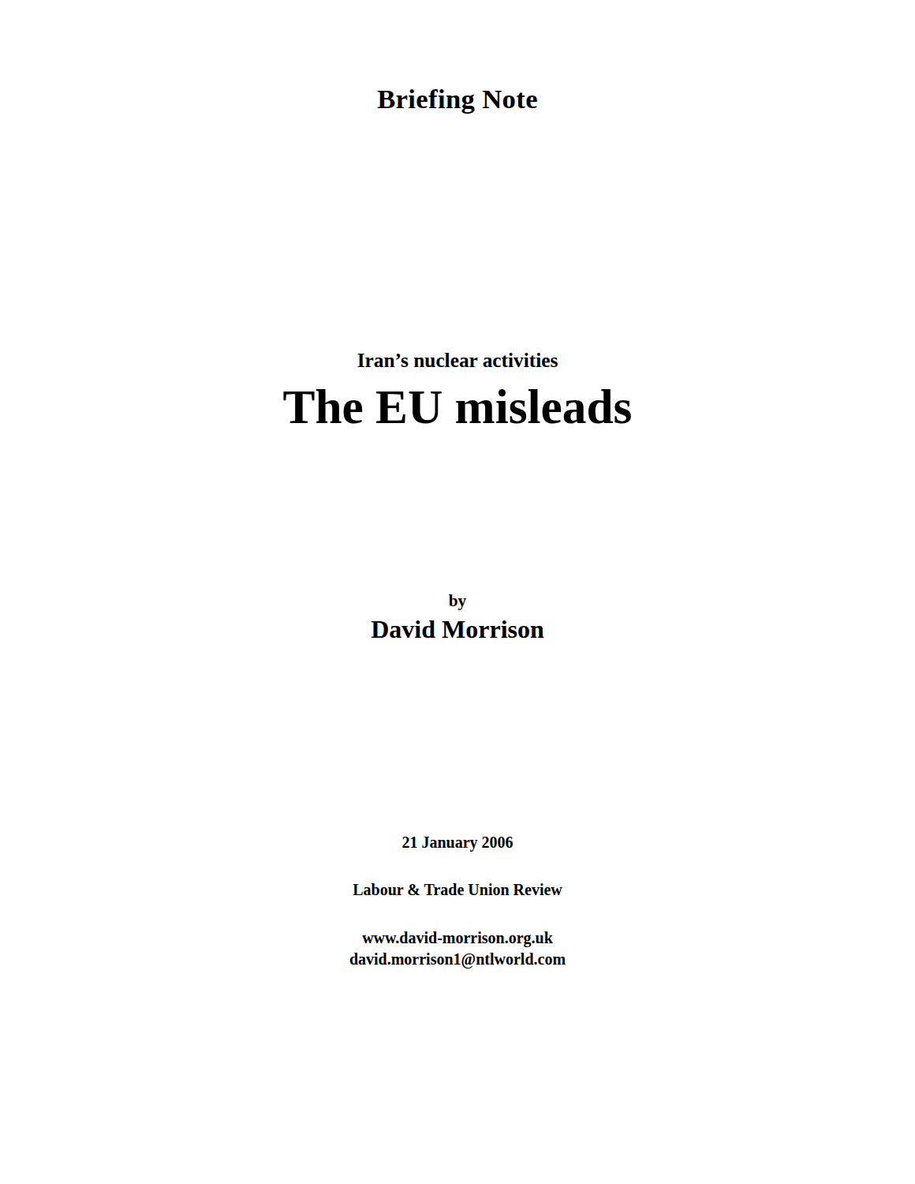Briefing Note
Iran’s nuclear activities
The EU misleads
by
David Morrison
21 January 2006
Labour & Trade Union Review
www.david-morrison.org.uk
david.morrison1@ntlworld.com